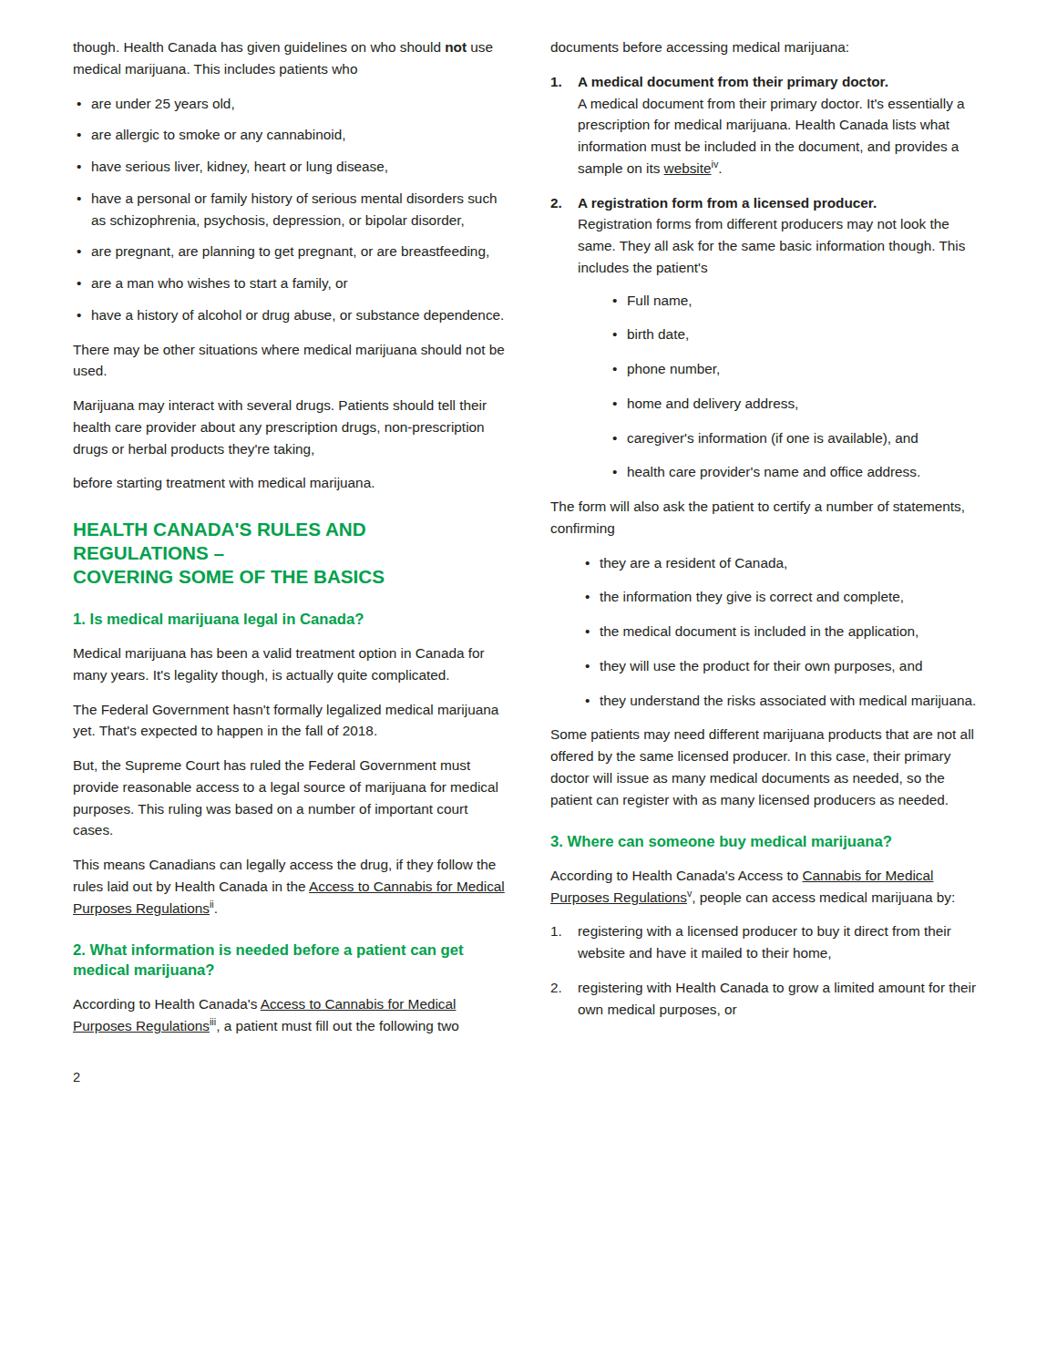though. Health Canada has given guidelines on who should not use medical marijuana. This includes patients who
are under 25 years old,
are allergic to smoke or any cannabinoid,
have serious liver, kidney, heart or lung disease,
have a personal or family history of serious mental disorders such as schizophrenia, psychosis, depression, or bipolar disorder,
are pregnant, are planning to get pregnant, or are breastfeeding,
are a man who wishes to start a family, or
have a history of alcohol or drug abuse, or substance dependence.
There may be other situations where medical marijuana should not be used.
Marijuana may interact with several drugs. Patients should tell their health care provider about any prescription drugs, non-prescription drugs or herbal products they're taking,
before starting treatment with medical marijuana.
Health Canada's rules and regulations –
covering some of the basics
1. Is medical marijuana legal in Canada?
Medical marijuana has been a valid treatment option in Canada for many years. It's legality though, is actually quite complicated.
The Federal Government hasn't formally legalized medical marijuana yet. That's expected to happen in the fall of 2018.
But, the Supreme Court has ruled the Federal Government must provide reasonable access to a legal source of marijuana for medical purposes. This ruling was based on a number of important court cases.
This means Canadians can legally access the drug, if they follow the rules laid out by Health Canada in the Access to Cannabis for Medical Purposes Regulationsii.
2. What information is needed before a patient can get medical marijuana?
According to Health Canada's Access to Cannabis for Medical Purposes Regulationsiii, a patient must fill out the following two documents before accessing medical marijuana:
A medical document from their primary doctor. A medical document from their primary doctor. It's essentially a prescription for medical marijuana. Health Canada lists what information must be included in the document, and provides a sample on its websiteiv.
A registration form from a licensed producer. Registration forms from different producers may not look the same. They all ask for the same basic information though. This includes the patient's
Full name,
birth date,
phone number,
home and delivery address,
caregiver's information (if one is available), and
health care provider's name and office address.
The form will also ask the patient to certify a number of statements, confirming
they are a resident of Canada,
the information they give is correct and complete,
the medical document is included in the application,
they will use the product for their own purposes, and
they understand the risks associated with medical marijuana.
Some patients may need different marijuana products that are not all offered by the same licensed producer. In this case, their primary doctor will issue as many medical documents as needed, so the patient can register with as many licensed producers as needed.
3. Where can someone buy medical marijuana?
According to Health Canada's Access to Cannabis for Medical Purposes Regulationsv, people can access medical marijuana by:
registering with a licensed producer to buy it direct from their website and have it mailed to their home,
registering with Health Canada to grow a limited amount for their own medical purposes, or
2